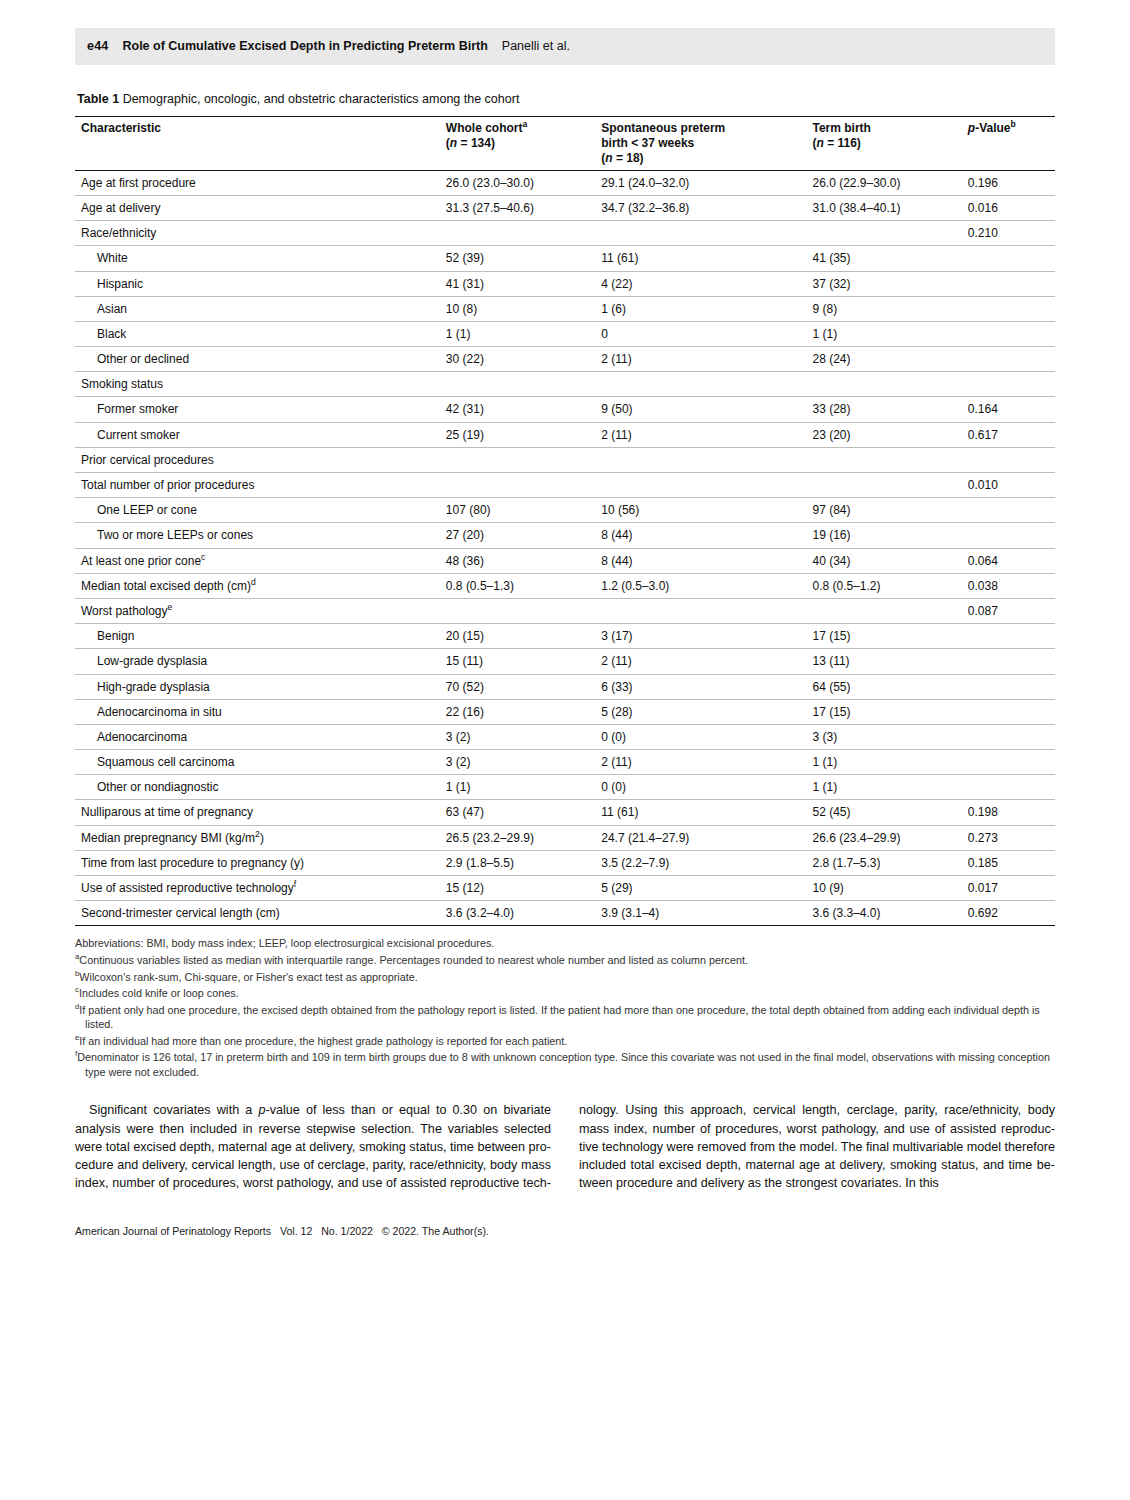e44 Role of Cumulative Excised Depth in Predicting Preterm Birth Panelli et al.
Table 1 Demographic, oncologic, and obstetric characteristics among the cohort
| Characteristic | Whole cohort a ( n = 134) | Spontaneous preterm birth < 37 weeks ( n = 18) | Term birth ( n = 116) | p -Value b |
| --- | --- | --- | --- | --- |
| Age at first procedure | 26.0 (23.0–30.0) | 29.1 (24.0–32.0) | 26.0 (22.9–30.0) | 0.196 |
| Age at delivery | 31.3 (27.5–40.6) | 34.7 (32.2–36.8) | 31.0 (38.4–40.1) | 0.016 |
| Race/ethnicity | | | | 0.210 |
| White | 52 (39) | 11 (61) | 41 (35) | |
| Hispanic | 41 (31) | 4 (22) | 37 (32) | |
| Asian | 10 (8) | 1 (6) | 9 (8) | |
| Black | 1 (1) | 0 | 1 (1) | |
| Other or declined | 30 (22) | 2 (11) | 28 (24) | |
| Smoking status | | | | |
| Former smoker | 42 (31) | 9 (50) | 33 (28) | 0.164 |
| Current smoker | 25 (19) | 2 (11) | 23 (20) | 0.617 |
| Prior cervical procedures |
| Total number of prior procedures | | | | 0.010 |
| One LEEP or cone | 107 (80) | 10 (56) | 97 (84) | |
| Two or more LEEPs or cones | 27 (20) | 8 (44) | 19 (16) | |
| At least one prior cone c | 48 (36) | 8 (44) | 40 (34) | 0.064 |
| Median total excised depth (cm) d | 0.8 (0.5–1.3) | 1.2 (0.5–3.0) | 0.8 (0.5–1.2) | 0.038 |
| Worst pathology e | | | | 0.087 |
| Benign | 20 (15) | 3 (17) | 17 (15) | |
| Low-grade dysplasia | 15 (11) | 2 (11) | 13 (11) | |
| High-grade dysplasia | 70 (52) | 6 (33) | 64 (55) | |
| Adenocarcinoma in situ | 22 (16) | 5 (28) | 17 (15) | |
| Adenocarcinoma | 3 (2) | 0 (0) | 3 (3) | |
| Squamous cell carcinoma | 3 (2) | 2 (11) | 1 (1) | |
| Other or nondiagnostic | 1 (1) | 0 (0) | 1 (1) | |
| Nulliparous at time of pregnancy | 63 (47) | 11 (61) | 52 (45) | 0.198 |
| Median prepregnancy BMI (kg/m 2 ) | 26.5 (23.2–29.9) | 24.7 (21.4–27.9) | 26.6 (23.4–29.9) | 0.273 |
| Time from last procedure to pregnancy (y) | 2.9 (1.8–5.5) | 3.5 (2.2–7.9) | 2.8 (1.7–5.3) | 0.185 |
| Use of assisted reproductive technology f | 15 (12) | 5 (29) | 10 (9) | 0.017 |
| Second-trimester cervical length (cm) | 3.6 (3.2–4.0) | 3.9 (3.1–4) | 3.6 (3.3–4.0) | 0.692 |
Abbreviations: BMI, body mass index; LEEP, loop electrosurgical excisional procedures.
aContinuous variables listed as median with interquartile range. Percentages rounded to nearest whole number and listed as column percent.
bWilcoxon's rank-sum, Chi-square, or Fisher's exact test as appropriate.
cIncludes cold knife or loop cones.
dIf patient only had one procedure, the excised depth obtained from the pathology report is listed. If the patient had more than one procedure, the total depth obtained from adding each individual depth is listed.
eIf an individual had more than one procedure, the highest grade pathology is reported for each patient.
fDenominator is 126 total, 17 in preterm birth and 109 in term birth groups due to 8 with unknown conception type. Since this covariate was not used in the final model, observations with missing conception type were not excluded.
Significant covariates with a p-value of less than or equal to 0.30 on bivariate analysis were then included in reverse stepwise selection. The variables selected were total excised depth, maternal age at delivery, smoking status, time between procedure and delivery, cervical length, use of cerclage, parity, race/ethnicity, body mass index, number of procedures, worst pathology, and use of assisted reproductive technology. Using this approach, cervical length, cerclage, parity, race/ethnicity, body mass index, number of procedures, worst pathology, and use of assisted reproductive technology were removed from the model. The final multivariable model therefore included total excised depth, maternal age at delivery, smoking status, and time between procedure and delivery as the strongest covariates. In this
American Journal of Perinatology Reports Vol. 12 No. 1/2022 © 2022. The Author(s).